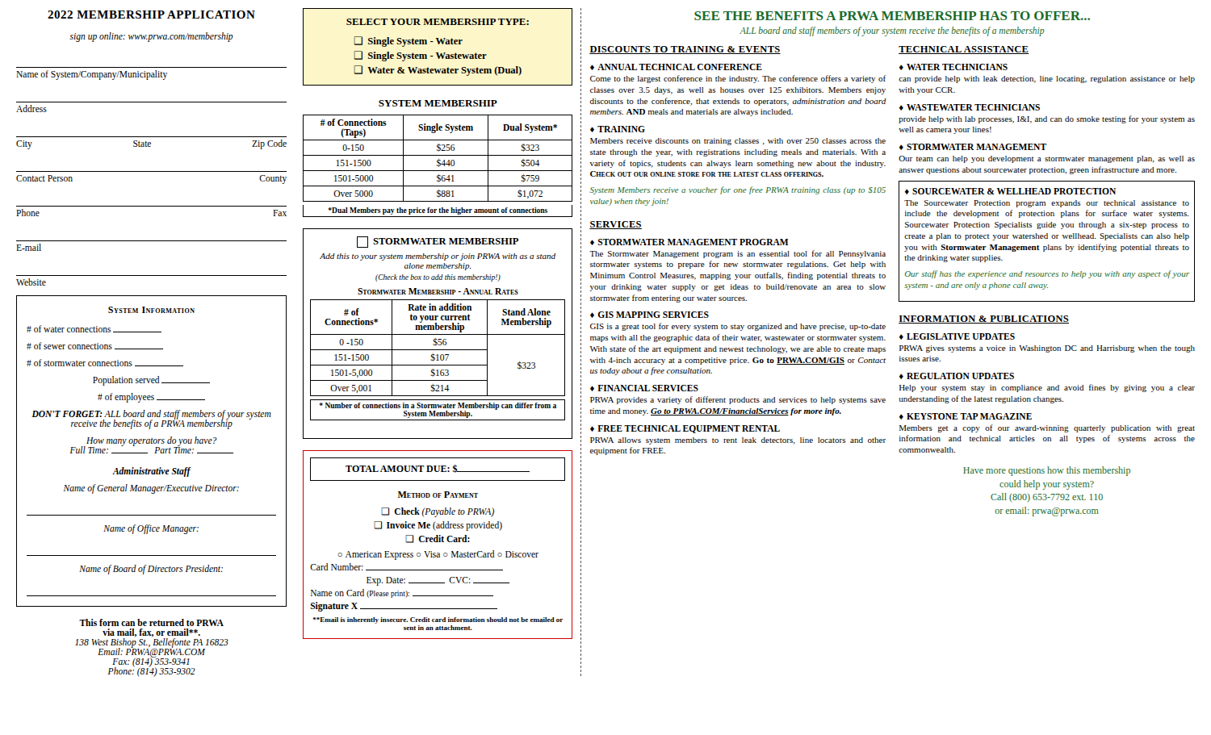2022 MEMBERSHIP APPLICATION
sign up online: www.prwa.com/membership
Name of System/Company/Municipality
Address
City State Zip Code
Contact Person County
Phone Fax
E-mail
Website
System Information
# of water connections
# of sewer connections
# of stormwater connections
Population served
# of employees
DON'T FORGET: ALL board and staff members of your system receive the benefits of a PRWA membership
How many operators do you have?
Full Time: Part Time:
Administrative Staff
Name of General Manager/Executive Director:
Name of Office Manager:
Name of Board of Directors President:
This form can be returned to PRWA
via mail, fax, or email**. 138 West Bishop St., Bellefonte PA 16823
Email: PRWA@PRWA.COM
Fax: (814) 353-9341
Phone: (814) 353-9302
SELECT YOUR MEMBERSHIP TYPE:
Single System - Water
Single System - Wastewater
Water & Wastewater System (Dual)
SYSTEM MEMBERSHIP
| # of Connections (Taps) | Single System | Dual System* |
| --- | --- | --- |
| 0-150 | $256 | $323 |
| 151-1500 | $440 | $504 |
| 1501-5000 | $641 | $759 |
| Over 5000 | $881 | $1,072 |
*Dual Members pay the price for the higher amount of connections
STORMWATER MEMBERSHIP
Add this to your system membership or join PRWA with as a stand alone membership.
(Check the box to add this membership!)
Stormwater Membership - Annual Rates
| # of Connections* | Rate in addition to your current membership | Stand Alone Membership |
| --- | --- | --- |
| 0 -150 | $56 | $323 |
| 151-1500 | $107 |
| 1501-5,000 | $163 |
| Over 5,001 | $214 |
* Number of connections in a Stormwater Membership can differ from a System Membership.
TOTAL AMOUNT DUE: $
Method of Payment
Check (Payable to PRWA)
Invoice Me (address provided)
Credit Card:
American Express Visa MasterCard Discover
Card Number:
Exp. Date: CVC:
Name on Card (Please print):
Signature X
**Email is inherently insecure. Credit card information should not be emailed or sent in an attachment.
SEE THE BENEFITS A PRWA MEMBERSHIP HAS TO OFFER...
ALL board and staff members of your system receive the benefits of a membership
DISCOUNTS TO TRAINING & EVENTS
ANNUAL TECHNICAL CONFERENCE
Come to the largest conference in the industry. The conference offers a variety of classes over 3.5 days, as well as houses over 125 exhibitors. Members enjoy discounts to the conference, that extends to operators, administration and board members. AND meals and materials are always included.
TRAINING
Members receive discounts on training classes , with over 250 classes across the state through the year, with registrations including meals and materials. With a variety of topics, students can always learn something new about the industry. Check out our online store for the latest class offerings.
System Members receive a voucher for one free PRWA training class (up to $105 value) when they join!
SERVICES
STORMWATER MANAGEMENT PROGRAM
The Stormwater Management program is an essential tool for all Pennsylvania stormwater systems to prepare for new stormwater regulations. Get help with Minimum Control Measures, mapping your outfalls, finding potential threats to your drinking water supply or get ideas to build/renovate an area to slow stormwater from entering our water sources.
GIS MAPPING SERVICES
GIS is a great tool for every system to stay organized and have precise, up-to-date maps with all the geographic data of their water, wastewater or stormwater system. With state of the art equipment and newest technology, we are able to create maps with 4-inch accuracy at a competitive price. Go to PRWA.COM/GIS or Contact us today about a free consultation.
FINANCIAL SERVICES
PRWA provides a variety of different products and services to help systems save time and money. Go to PRWA.COM/FinancialServices for more info.
FREE TECHNICAL EQUIPMENT RENTAL
PRWA allows system members to rent leak detectors, line locators and other equipment for FREE.
TECHNICAL ASSISTANCE
WATER TECHNICIANS
can provide help with leak detection, line locating, regulation assistance or help with your CCR.
WASTEWATER TECHNICIANS
provide help with lab processes, I&I, and can do smoke testing for your system as well as camera your lines!
STORMWATER MANAGEMENT
Our team can help you development a stormwater management plan, as well as answer questions about sourcewater protection, green infrastructure and more.
SOURCEWATER & WELLHEAD PROTECTION
The Sourcewater Protection program expands our technical assistance to include the development of protection plans for surface water systems. Sourcewater Protection Specialists guide you through a six-step process to create a plan to protect your watershed or wellhead. Specialists can also help you with Stormwater Management plans by identifying potential threats to the drinking water supplies.
Our staff has the experience and resources to help you with any aspect of your system - and are only a phone call away.
INFORMATION & PUBLICATIONS
LEGISLATIVE UPDATES
PRWA gives systems a voice in Washington DC and Harrisburg when the tough issues arise.
REGULATION UPDATES
Help your system stay in compliance and avoid fines by giving you a clear understanding of the latest regulation changes.
KEYSTONE TAP MAGAZINE
Members get a copy of our award-winning quarterly publication with great information and technical articles on all types of systems across the commonwealth.
Have more questions how this membership
could help your system?
Call (800) 653-7792 ext. 110
or email: prwa@prwa.com